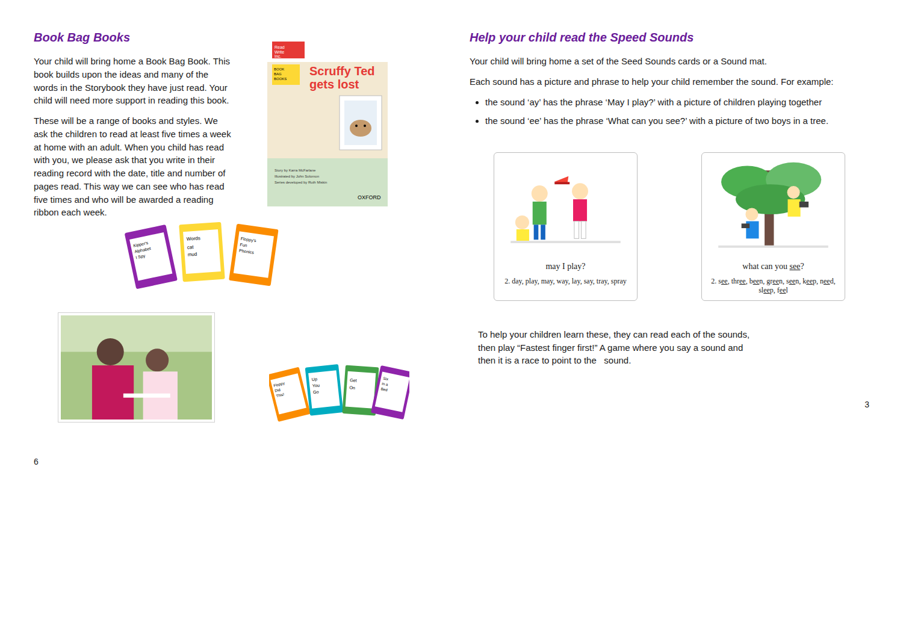Book Bag Books
Your child will bring home a Book Bag Book. This book builds upon the ideas and many of the words in the Storybook they have just read. Your child will need more support in reading this book.
These will be a range of books and styles. We ask the children to read at least five times a week at home with an adult. When you child has read with you, we please ask that you write in their reading record with the date, title and number of pages read. This way we can see who has read five times and who will be awarded a reading ribbon each week.
6
Help your child read the Speed Sounds
Your child will bring home a set of the Seed Sounds cards or a Sound mat.
Each sound has a picture and phrase to help your child remember the sound. For example:
the sound ‘ay’ has the phrase ‘May I play?’ with a picture of children playing together
the sound ‘ee’ has the phrase ‘What can you see?’ with a picture of two boys in a tree.
may I play?
2. day, play, may, way, lay, say, tray, spray
what can you see?
2. see, three, been, green, seen, keep, need, sleep, feel
To help your children learn these, they can read each of the sounds, then play “Fastest finger first!” A game where you say a sound and then it is a race to point to the sound.
3